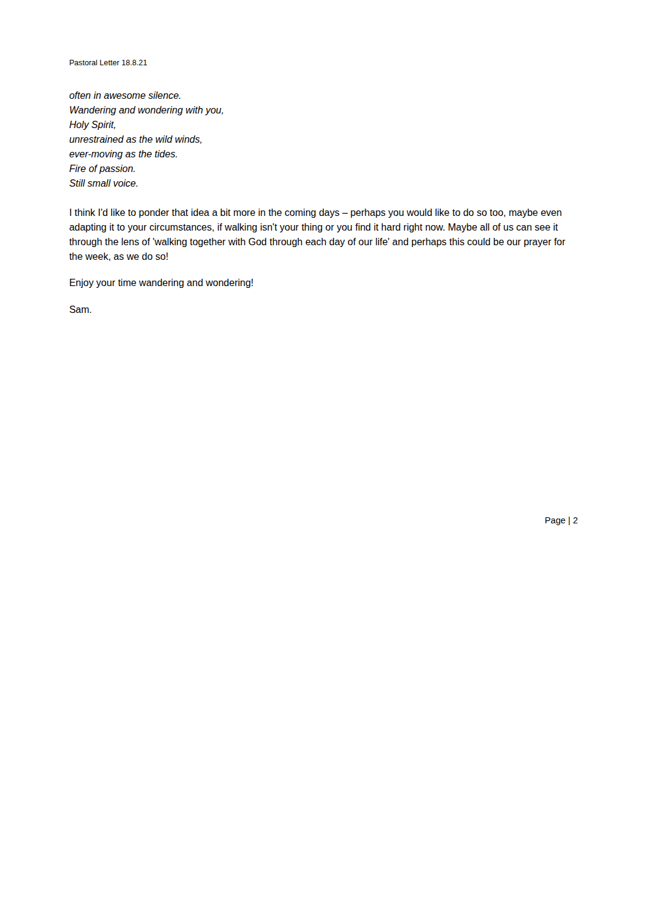Pastoral Letter 18.8.21
often in awesome silence.
Wandering and wondering with you,
Holy Spirit,
unrestrained as the wild winds,
ever-moving as the tides.
Fire of passion.
Still small voice.
I think I'd like to ponder that idea a bit more in the coming days – perhaps you would like to do so too, maybe even adapting it to your circumstances, if walking isn't your thing or you find it hard right now. Maybe all of us can see it through the lens of 'walking together with God through each day of our life' and perhaps this could be our prayer for the week, as we do so!
Enjoy your time wandering and wondering!
Sam.
Page | 2